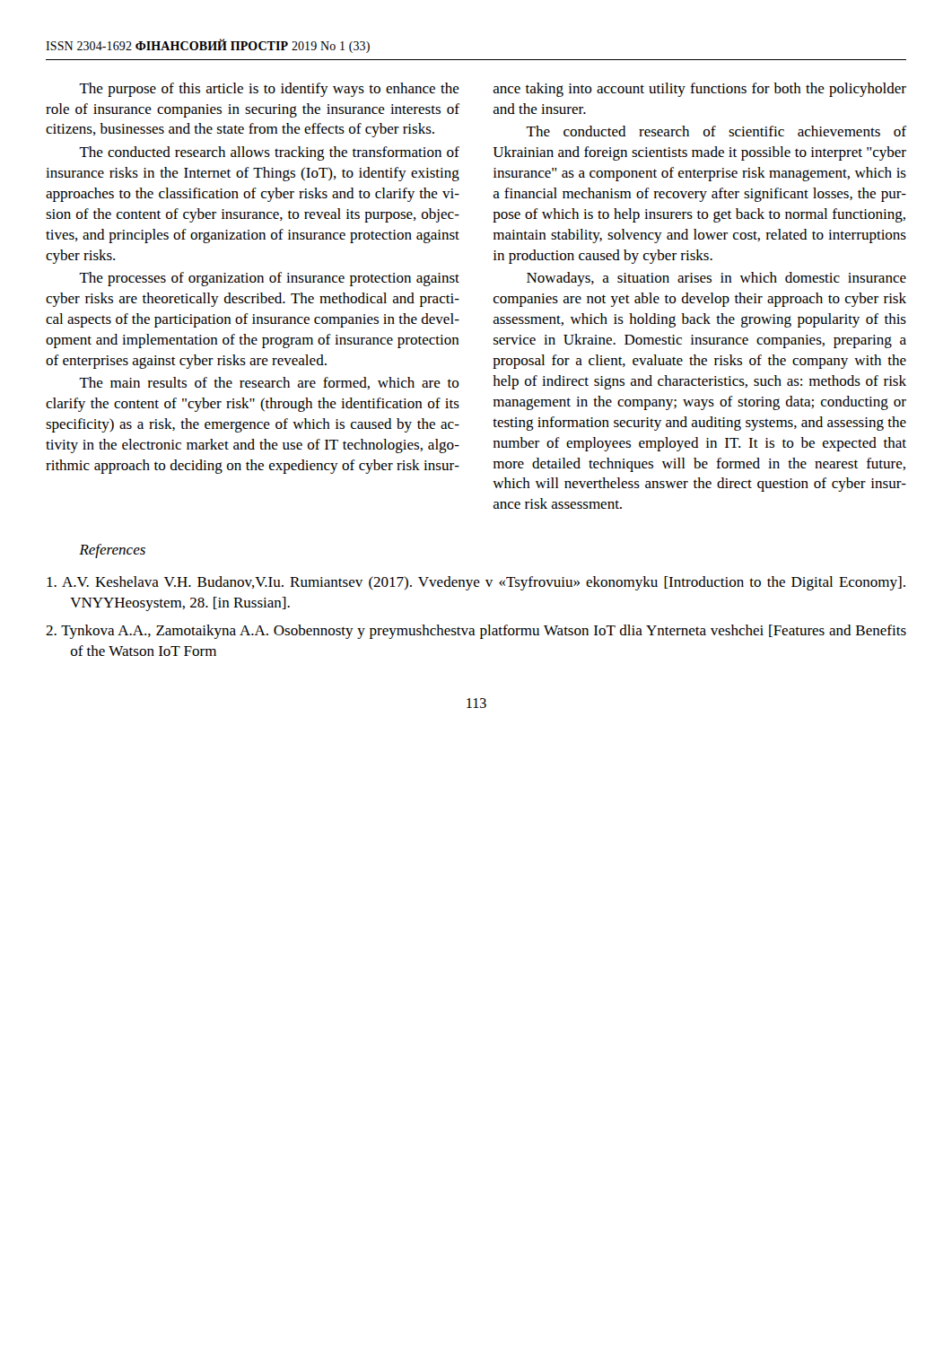ISSN 2304-1692 ФІНАНСОВИЙ ПРОСТІР 2019 No 1 (33)
The purpose of this article is to identify ways to enhance the role of insurance companies in securing the insurance interests of citizens, businesses and the state from the effects of cyber risks.
The conducted research allows tracking the transformation of insurance risks in the Internet of Things (IoT), to identify existing approaches to the classification of cyber risks and to clarify the vision of the content of cyber insurance, to reveal its purpose, objectives, and principles of organization of insurance protection against cyber risks.
The processes of organization of insurance protection against cyber risks are theoretically described. The methodical and practical aspects of the participation of insurance companies in the development and implementation of the program of insurance protection of enterprises against cyber risks are revealed.
The main results of the research are formed, which are to clarify the content of "cyber risk" (through the identification of its specificity) as a risk, the emergence of which is caused by the activity in the electronic market and the use of IT technologies, algorithmic approach to deciding on the expediency of cyber risk insurance taking into account utility functions for both the policyholder and the insurer.
The conducted research of scientific achievements of Ukrainian and foreign scientists made it possible to interpret "cyber insurance" as a component of enterprise risk management, which is a financial mechanism of recovery after significant losses, the purpose of which is to help insurers to get back to normal functioning, maintain stability, solvency and lower cost, related to interruptions in production caused by cyber risks.
Nowadays, a situation arises in which domestic insurance companies are not yet able to develop their approach to cyber risk assessment, which is holding back the growing popularity of this service in Ukraine. Domestic insurance companies, preparing a proposal for a client, evaluate the risks of the company with the help of indirect signs and characteristics, such as: methods of risk management in the company; ways of storing data; conducting or testing information security and auditing systems, and assessing the number of employees employed in IT. It is to be expected that more detailed techniques will be formed in the nearest future, which will nevertheless answer the direct question of cyber insurance risk assessment.
References
1. A.V. Keshelava V.H. Budanov,V.Iu. Rumiantsev (2017). Vvedenye v «Tsyfrovuiu» ekonomyku [Introduction to the Digital Economy]. VNYYHeosystem, 28. [in Russian].
2. Tynkova A.A., Zamotaikyna A.A. Osobennosty y preymushchestva platformu Watson IoT dlia Ynterneta veshchei [Features and Benefits of the Watson IoT Form
113